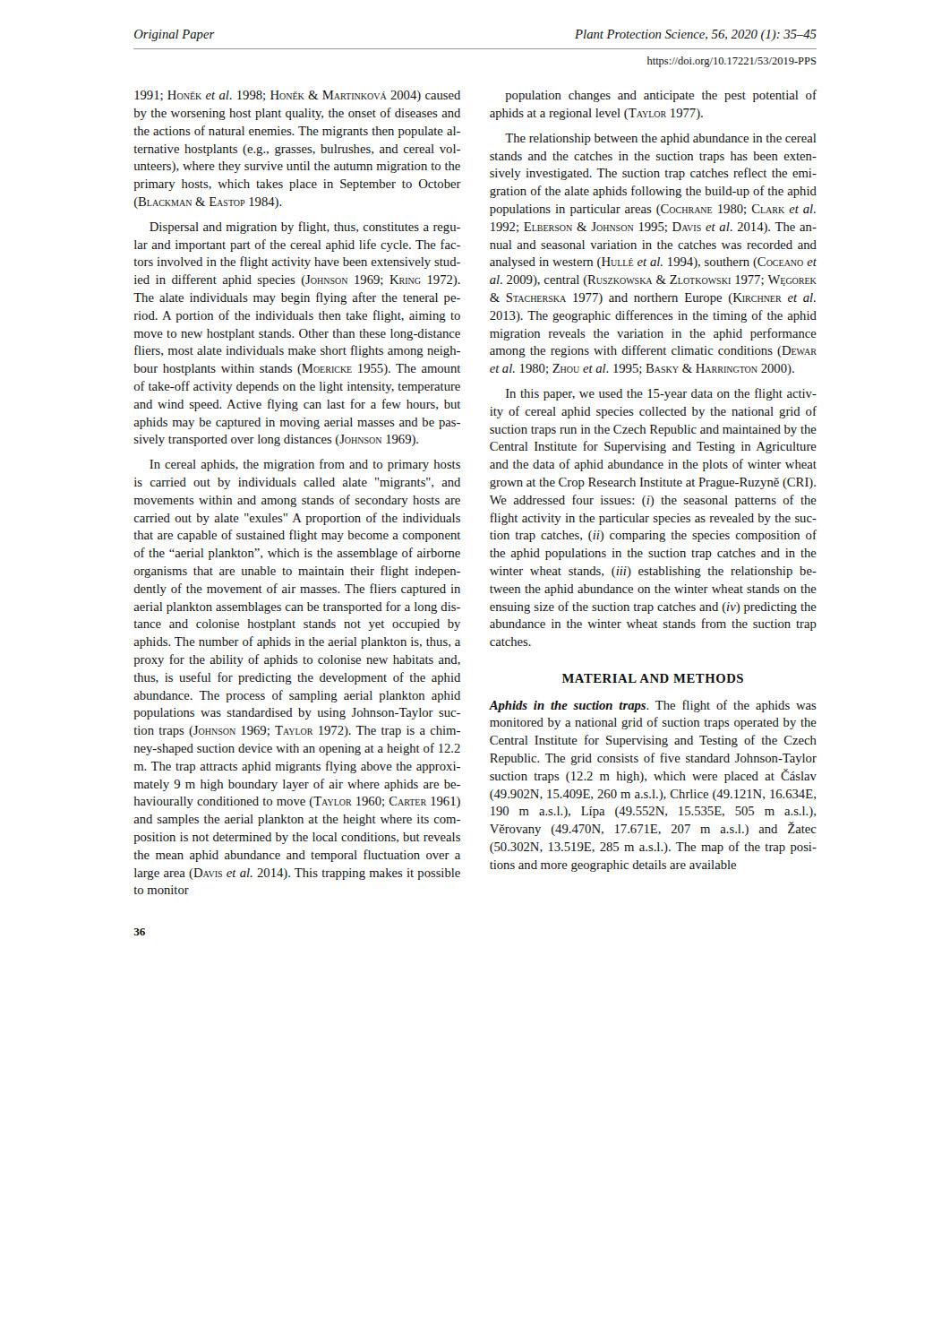Original Paper Plant Protection Science, 56, 2020 (1): 35–45
https://doi.org/10.17221/53/2019-PPS
1991; Honěk et al. 1998; Honěk & Martinková 2004) caused by the worsening host plant quality, the onset of diseases and the actions of natural enemies. The migrants then populate alternative hostplants (e.g., grasses, bulrushes, and cereal volunteers), where they survive until the autumn migration to the primary hosts, which takes place in September to October (Blackman & Eastop 1984).
Dispersal and migration by flight, thus, constitutes a regular and important part of the cereal aphid life cycle. The factors involved in the flight activity have been extensively studied in different aphid species (Johnson 1969; Kring 1972). The alate individuals may begin flying after the teneral period. A portion of the individuals then take flight, aiming to move to new hostplant stands. Other than these long-distance fliers, most alate individuals make short flights among neighbour hostplants within stands (Moericke 1955). The amount of take-off activity depends on the light intensity, temperature and wind speed. Active flying can last for a few hours, but aphids may be captured in moving aerial masses and be passively transported over long distances (Johnson 1969).
In cereal aphids, the migration from and to primary hosts is carried out by individuals called alate "migrants", and movements within and among stands of secondary hosts are carried out by alate "exules" A proportion of the individuals that are capable of sustained flight may become a component of the “aerial plankton”, which is the assemblage of airborne organisms that are unable to maintain their flight independently of the movement of air masses. The fliers captured in aerial plankton assemblages can be transported for a long distance and colonise hostplant stands not yet occupied by aphids. The number of aphids in the aerial plankton is, thus, a proxy for the ability of aphids to colonise new habitats and, thus, is useful for predicting the development of the aphid abundance. The process of sampling aerial plankton aphid populations was standardised by using Johnson-Taylor suction traps (Johnson 1969; Taylor 1972). The trap is a chimney-shaped suction device with an opening at a height of 12.2 m. The trap attracts aphid migrants flying above the approximately 9 m high boundary layer of air where aphids are behaviourally conditioned to move (Taylor 1960; Carter 1961) and samples the aerial plankton at the height where its composition is not determined by the local conditions, but reveals the mean aphid abundance and temporal fluctuation over a large area (Davis et al. 2014). This trapping makes it possible to monitor
population changes and anticipate the pest potential of aphids at a regional level (Taylor 1977).
The relationship between the aphid abundance in the cereal stands and the catches in the suction traps has been extensively investigated. The suction trap catches reflect the emigration of the alate aphids following the build-up of the aphid populations in particular areas (Cochrane 1980; Clark et al. 1992; Elberson & Johnson 1995; Davis et al. 2014). The annual and seasonal variation in the catches was recorded and analysed in western (Hullé et al. 1994), southern (Coceano et al. 2009), central (Ruszkowska & Zlotkowski 1977; Węgorek & Stacherska 1977) and northern Europe (Kirchner et al. 2013). The geographic differences in the timing of the aphid migration reveals the variation in the aphid performance among the regions with different climatic conditions (Dewar et al. 1980; Zhou et al. 1995; Basky & Harrington 2000).
In this paper, we used the 15-year data on the flight activity of cereal aphid species collected by the national grid of suction traps run in the Czech Republic and maintained by the Central Institute for Supervising and Testing in Agriculture and the data of aphid abundance in the plots of winter wheat grown at the Crop Research Institute at Prague-Ruzyně (CRI). We addressed four issues: (i) the seasonal patterns of the flight activity in the particular species as revealed by the suction trap catches, (ii) comparing the species composition of the aphid populations in the suction trap catches and in the winter wheat stands, (iii) establishing the relationship between the aphid abundance on the winter wheat stands on the ensuing size of the suction trap catches and (iv) predicting the abundance in the winter wheat stands from the suction trap catches.
Material and Methods
Aphids in the suction traps. The flight of the aphids was monitored by a national grid of suction traps operated by the Central Institute for Supervising and Testing of the Czech Republic. The grid consists of five standard Johnson-Taylor suction traps (12.2 m high), which were placed at Čáslav (49.902N, 15.409E, 260 m a.s.l.), Chrlice (49.121N, 16.634E, 190 m a.s.l.), Lípa (49.552N, 15.535E, 505 m a.s.l.), Věrovany (49.470N, 17.671E, 207 m a.s.l.) and Žatec (50.302N, 13.519E, 285 m a.s.l.). The map of the trap positions and more geographic details are available
36